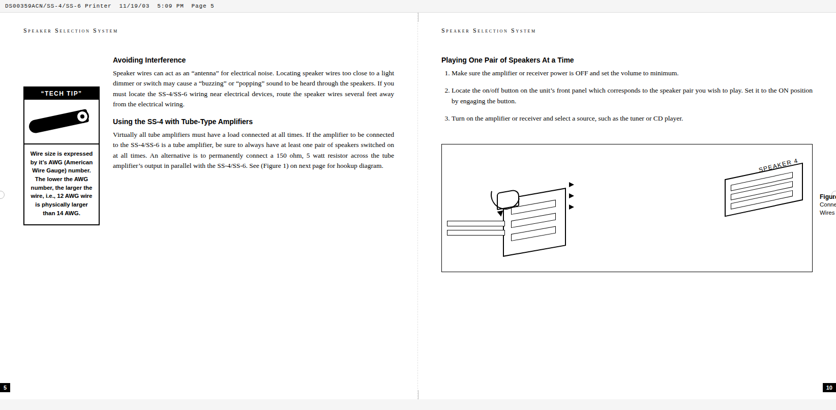DS00359ACN/SS-4/SS-6 Printer 11/19/03 5:09 PM Page 5
Speaker Selection System
“TECH TIP”
Wire size is expressed by it’s AWG (American Wire Gauge) number. The lower the AWG number, the larger the wire, i.e., 12 AWG wire is physically larger than 14 AWG.
Avoiding Interference
Speaker wires can act as an “antenna” for electrical noise. Locating speaker wires too close to a light dimmer or switch may cause a “buzzing” or “popping” sound to be heard through the speakers. If you must locate the SS-4/SS-6 wiring near electrical devices, route the speaker wires several feet away from the electrical wiring.
Using the SS-4 with Tube-Type Amplifiers
Virtually all tube amplifiers must have a load connected at all times. If the amplifier to be connected to the SS-4/SS-6 is a tube amplifier, be sure to always have at least one pair of speakers switched on at all times. An alternative is to permanently connect a 150 ohm, 5 watt resistor across the tube amplifier’s output in parallel with the SS-4/SS-6. See (Figure 1) on next page for hookup diagram.
5
Speaker Selection System
Playing One Pair of Speakers At a Time
Make sure the amplifier or receiver power is OFF and set the volume to minimum.
Locate the on/off button on the unit’s front panel which corresponds to the speaker pair you wish to play. Set it to the ON position by engaging the button.
Turn on the amplifier or receiver and select a source, such as the tuner or CD player.
SPEAKER 4
Figure 3 Connecting the Wires
10